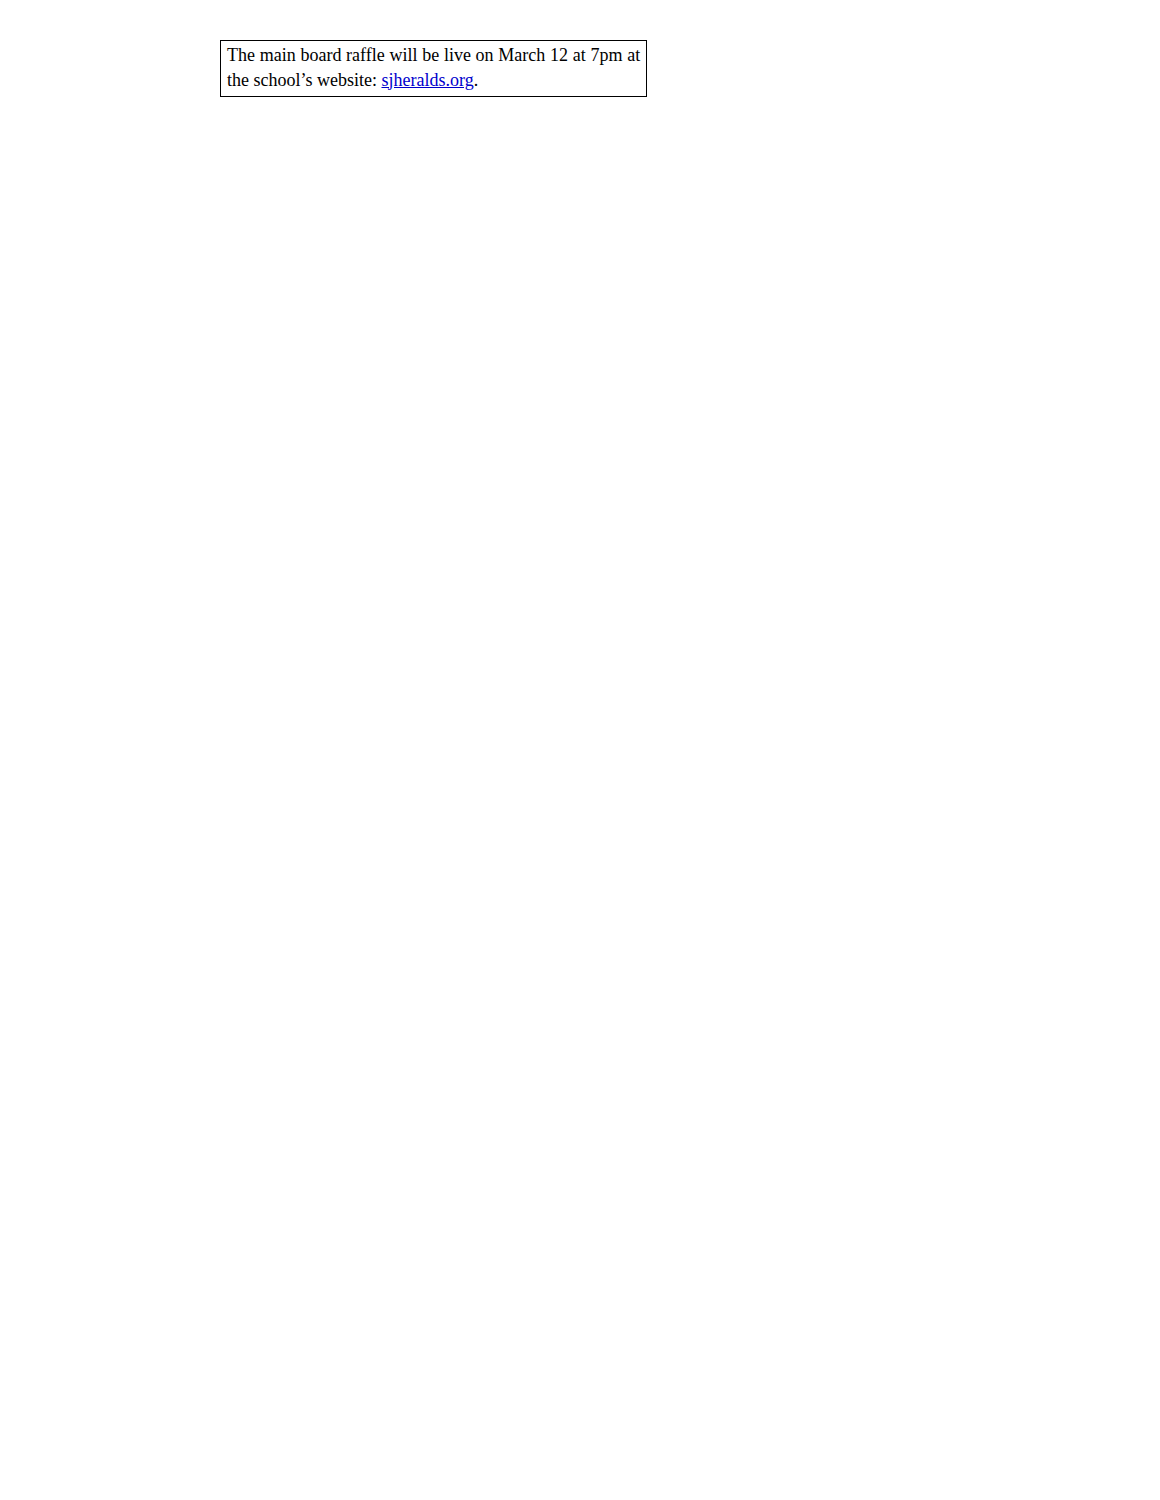The main board raffle will be live on March 12 at 7pm at the school’s website: sjheralds.org.